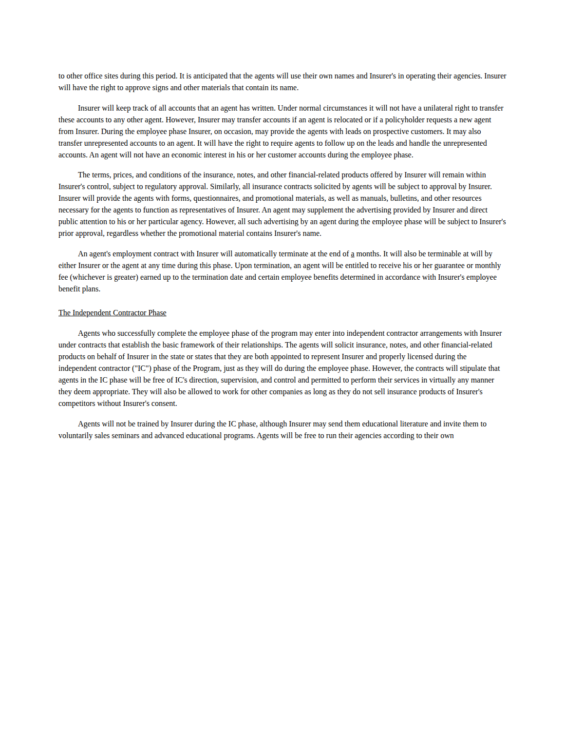to other office sites during this period. It is anticipated that the agents will use their own names and Insurer's in operating their agencies. Insurer will have the right to approve signs and other materials that contain its name.
Insurer will keep track of all accounts that an agent has written. Under normal circumstances it will not have a unilateral right to transfer these accounts to any other agent. However, Insurer may transfer accounts if an agent is relocated or if a policyholder requests a new agent from Insurer. During the employee phase Insurer, on occasion, may provide the agents with leads on prospective customers. It may also transfer unrepresented accounts to an agent. It will have the right to require agents to follow up on the leads and handle the unrepresented accounts. An agent will not have an economic interest in his or her customer accounts during the employee phase.
The terms, prices, and conditions of the insurance, notes, and other financial-related products offered by Insurer will remain within Insurer's control, subject to regulatory approval. Similarly, all insurance contracts solicited by agents will be subject to approval by Insurer. Insurer will provide the agents with forms, questionnaires, and promotional materials, as well as manuals, bulletins, and other resources necessary for the agents to function as representatives of Insurer. An agent may supplement the advertising provided by Insurer and direct public attention to his or her particular agency. However, all such advertising by an agent during the employee phase will be subject to Insurer's prior approval, regardless whether the promotional material contains Insurer's name.
An agent's employment contract with Insurer will automatically terminate at the end of a months. It will also be terminable at will by either Insurer or the agent at any time during this phase. Upon termination, an agent will be entitled to receive his or her guarantee or monthly fee (whichever is greater) earned up to the termination date and certain employee benefits determined in accordance with Insurer's employee benefit plans.
The Independent Contractor Phase
Agents who successfully complete the employee phase of the program may enter into independent contractor arrangements with Insurer under contracts that establish the basic framework of their relationships. The agents will solicit insurance, notes, and other financial-related products on behalf of Insurer in the state or states that they are both appointed to represent Insurer and properly licensed during the independent contractor ("IC") phase of the Program, just as they will do during the employee phase. However, the contracts will stipulate that agents in the IC phase will be free of IC's direction, supervision, and control and permitted to perform their services in virtually any manner they deem appropriate. They will also be allowed to work for other companies as long as they do not sell insurance products of Insurer's competitors without Insurer's consent.
Agents will not be trained by Insurer during the IC phase, although Insurer may send them educational literature and invite them to voluntarily sales seminars and advanced educational programs. Agents will be free to run their agencies according to their own